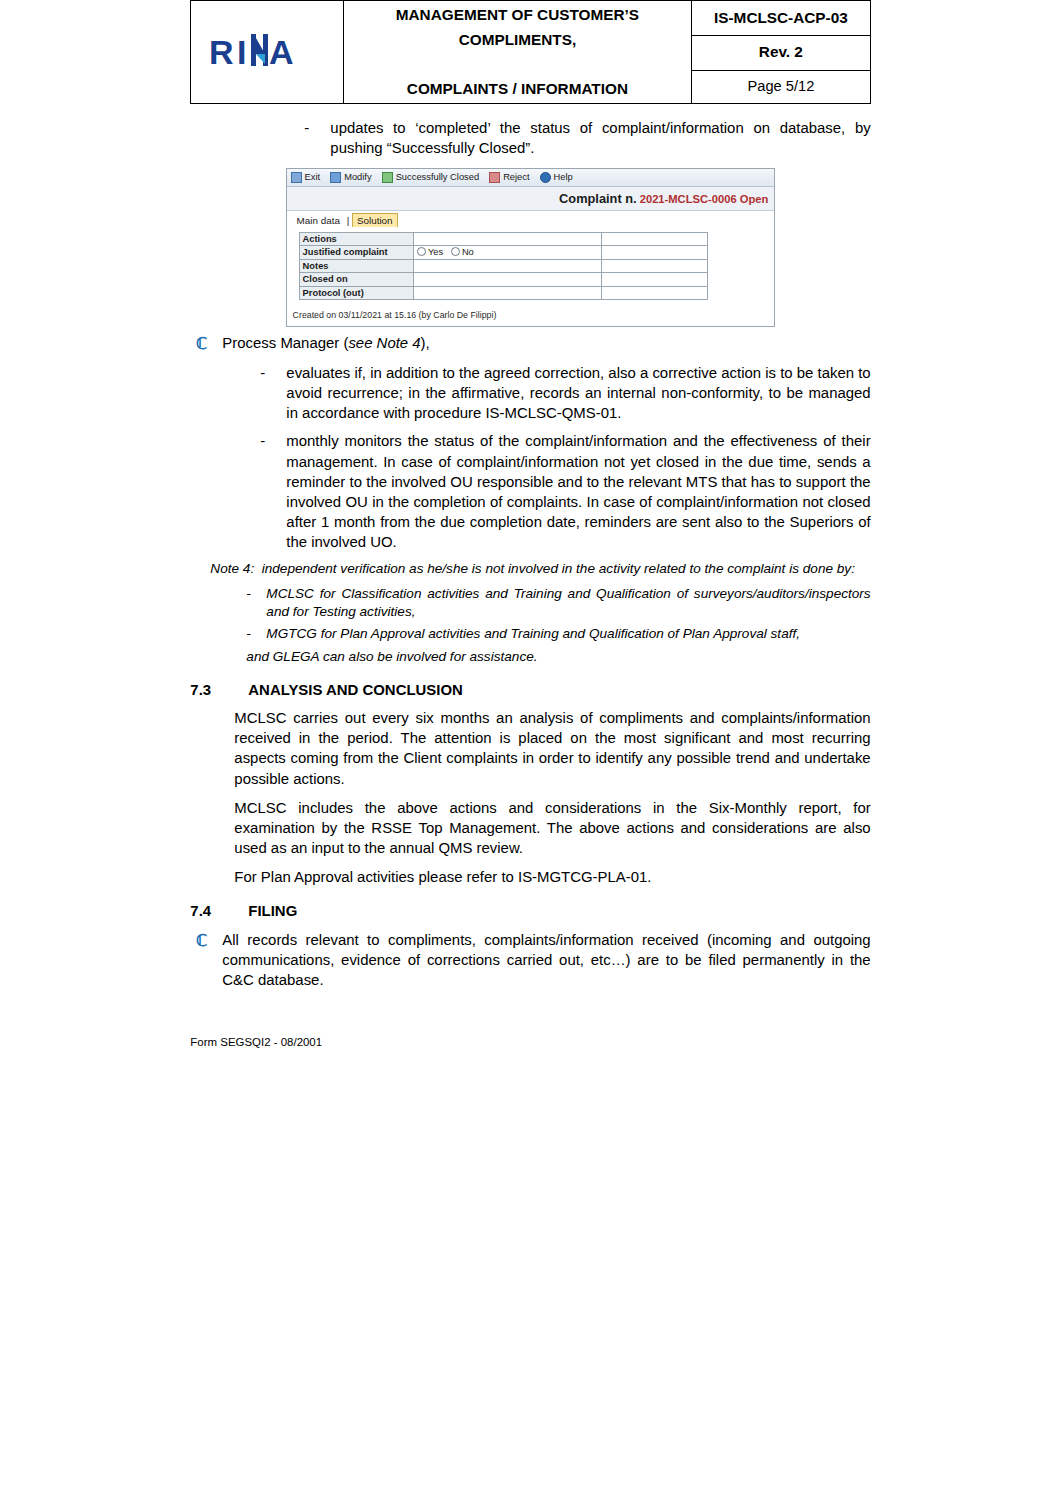| R I A | MANAGEMENT OF CUSTOMER’S COMPLIMENTS, COMPLAINTS / INFORMATION | IS-MCLSC-ACP-03 |
| Rev. 2 |
| Page 5/12 |
updates to ‘completed’ the status of complaint/information on database, by pushing “Successfully Closed”.
Exit Modify Successfully Closed Reject Help
Complaint n. 2021-MCLSC-0006 Open
Main data | Solution
| Actions | | |
| Justified complaint | Yes No | |
| Notes | | |
| Closed on | | |
| Protocol (out) | | |
Created on 03/11/2021 at 15.16 (by Carlo De Filippi)
ℂ Process Manager (see Note 4),
evaluates if, in addition to the agreed correction, also a corrective action is to be taken to avoid recurrence; in the affirmative, records an internal non-conformity, to be managed in accordance with procedure IS-MCLSC-QMS-01.
monthly monitors the status of the complaint/information and the effectiveness of their management. In case of complaint/information not yet closed in the due time, sends a reminder to the involved OU responsible and to the relevant MTS that has to support the involved OU in the completion of complaints. In case of complaint/information not closed after 1 month from the due completion date, reminders are sent also to the Superiors of the involved UO.
Note 4: independent verification as he/she is not involved in the activity related to the complaint is done by:
MCLSC for Classification activities and Training and Qualification of surveyors/auditors/inspectors and for Testing activities,
MGTCG for Plan Approval activities and Training and Qualification of Plan Approval staff,
and GLEGA can also be involved for assistance.
7.3 ANALYSIS AND CONCLUSION
MCLSC carries out every six months an analysis of compliments and complaints/information received in the period. The attention is placed on the most significant and most recurring aspects coming from the Client complaints in order to identify any possible trend and undertake possible actions.
MCLSC includes the above actions and considerations in the Six-Monthly report, for examination by the RSSE Top Management. The above actions and considerations are also used as an input to the annual QMS review.
For Plan Approval activities please refer to IS-MGTCG-PLA-01.
7.4 FILING
ℂ All records relevant to compliments, complaints/information received (incoming and outgoing communications, evidence of corrections carried out, etc…) are to be filed permanently in the C&C database.
Form SEGSQI2 - 08/2001